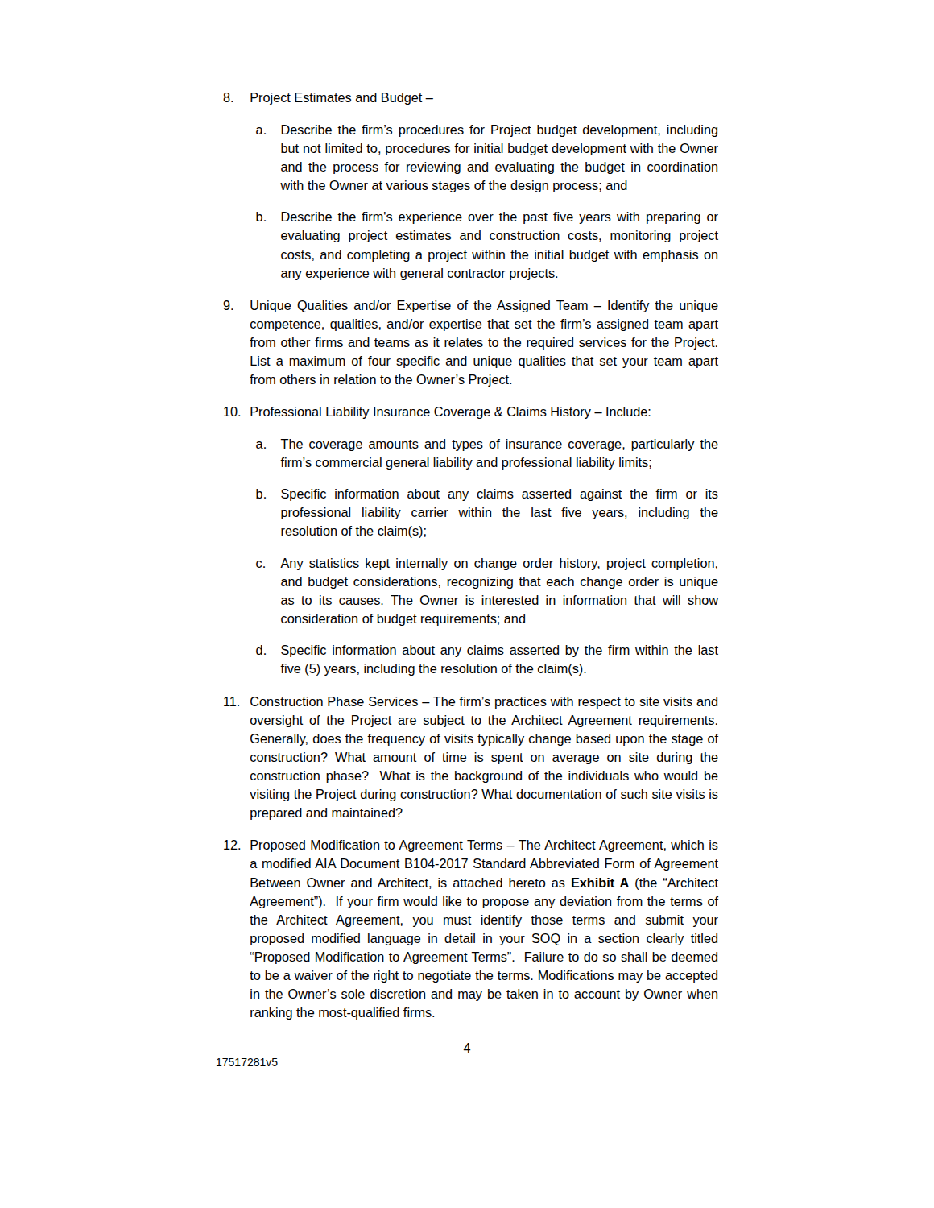8. Project Estimates and Budget –
a. Describe the firm’s procedures for Project budget development, including but not limited to, procedures for initial budget development with the Owner and the process for reviewing and evaluating the budget in coordination with the Owner at various stages of the design process; and
b. Describe the firm's experience over the past five years with preparing or evaluating project estimates and construction costs, monitoring project costs, and completing a project within the initial budget with emphasis on any experience with general contractor projects.
9. Unique Qualities and/or Expertise of the Assigned Team – Identify the unique competence, qualities, and/or expertise that set the firm’s assigned team apart from other firms and teams as it relates to the required services for the Project. List a maximum of four specific and unique qualities that set your team apart from others in relation to the Owner’s Project.
10. Professional Liability Insurance Coverage & Claims History – Include:
a. The coverage amounts and types of insurance coverage, particularly the firm’s commercial general liability and professional liability limits;
b. Specific information about any claims asserted against the firm or its professional liability carrier within the last five years, including the resolution of the claim(s);
c. Any statistics kept internally on change order history, project completion, and budget considerations, recognizing that each change order is unique as to its causes. The Owner is interested in information that will show consideration of budget requirements; and
d. Specific information about any claims asserted by the firm within the last five (5) years, including the resolution of the claim(s).
11. Construction Phase Services – The firm’s practices with respect to site visits and oversight of the Project are subject to the Architect Agreement requirements. Generally, does the frequency of visits typically change based upon the stage of construction? What amount of time is spent on average on site during the construction phase? What is the background of the individuals who would be visiting the Project during construction? What documentation of such site visits is prepared and maintained?
12. Proposed Modification to Agreement Terms – The Architect Agreement, which is a modified AIA Document B104-2017 Standard Abbreviated Form of Agreement Between Owner and Architect, is attached hereto as Exhibit A (the “Architect Agreement”). If your firm would like to propose any deviation from the terms of the Architect Agreement, you must identify those terms and submit your proposed modified language in detail in your SOQ in a section clearly titled “Proposed Modification to Agreement Terms”. Failure to do so shall be deemed to be a waiver of the right to negotiate the terms. Modifications may be accepted in the Owner’s sole discretion and may be taken in to account by Owner when ranking the most-qualified firms.
4
17517281v5